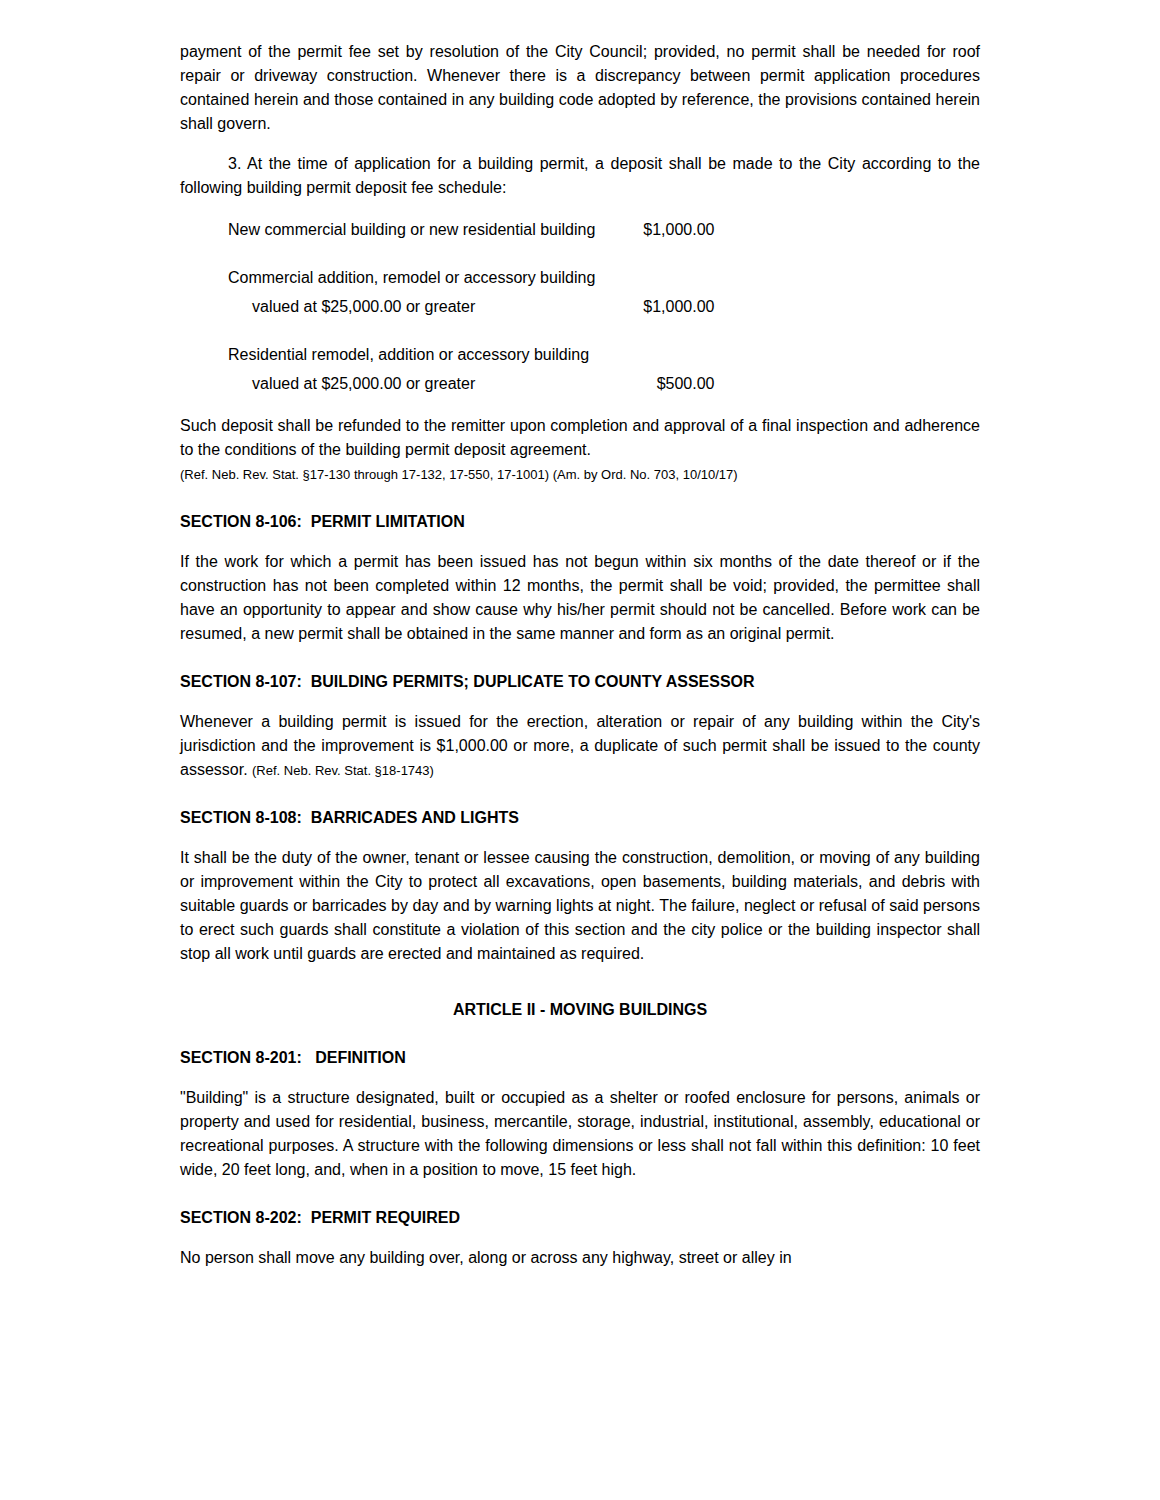payment of the permit fee set by resolution of the City Council; provided, no permit shall be needed for roof repair or driveway construction. Whenever there is a discrepancy between permit application procedures contained herein and those contained in any building code adopted by reference, the provisions contained herein shall govern.
3. At the time of application for a building permit, a deposit shall be made to the City according to the following building permit deposit fee schedule:
| New commercial building or new residential building | $1,000.00 |
| Commercial addition, remodel or accessory building | |
| valued at $25,000.00 or greater | $1,000.00 |
| Residential remodel, addition or accessory building | |
| valued at $25,000.00 or greater | $500.00 |
Such deposit shall be refunded to the remitter upon completion and approval of a final inspection and adherence to the conditions of the building permit deposit agreement.
(Ref. Neb. Rev. Stat. §17-130 through 17-132, 17-550, 17-1001) (Am. by Ord. No. 703, 10/10/17)
SECTION 8-106: PERMIT LIMITATION
If the work for which a permit has been issued has not begun within six months of the date thereof or if the construction has not been completed within 12 months, the permit shall be void; provided, the permittee shall have an opportunity to appear and show cause why his/her permit should not be cancelled. Before work can be resumed, a new permit shall be obtained in the same manner and form as an original permit.
SECTION 8-107: BUILDING PERMITS; DUPLICATE TO COUNTY ASSESSOR
Whenever a building permit is issued for the erection, alteration or repair of any building within the City's jurisdiction and the improvement is $1,000.00 or more, a duplicate of such permit shall be issued to the county assessor. (Ref. Neb. Rev. Stat. §18-1743)
SECTION 8-108: BARRICADES AND LIGHTS
It shall be the duty of the owner, tenant or lessee causing the construction, demolition, or moving of any building or improvement within the City to protect all excavations, open basements, building materials, and debris with suitable guards or barricades by day and by warning lights at night. The failure, neglect or refusal of said persons to erect such guards shall constitute a violation of this section and the city police or the building inspector shall stop all work until guards are erected and maintained as required.
ARTICLE II - MOVING BUILDINGS
SECTION 8-201: DEFINITION
"Building" is a structure designated, built or occupied as a shelter or roofed enclosure for persons, animals or property and used for residential, business, mercantile, storage, industrial, institutional, assembly, educational or recreational purposes. A structure with the following dimensions or less shall not fall within this definition: 10 feet wide, 20 feet long, and, when in a position to move, 15 feet high.
SECTION 8-202: PERMIT REQUIRED
No person shall move any building over, along or across any highway, street or alley in